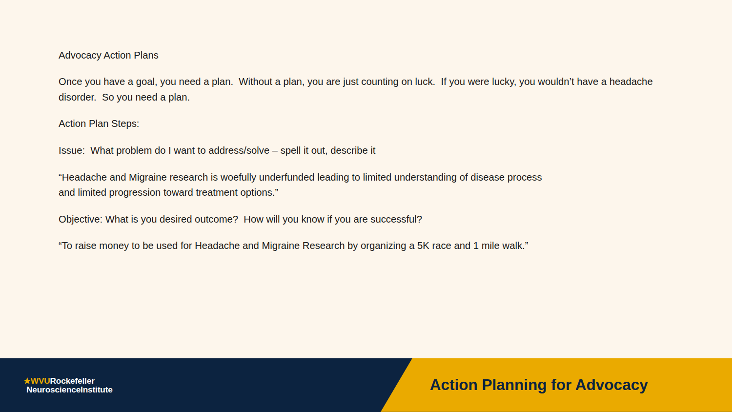Advocacy Action Plans
Once you have a goal, you need a plan. Without a plan, you are just counting on luck. If you were lucky, you wouldn’t have a headache disorder. So you need a plan.
Action Plan Steps:
Issue: What problem do I want to address/solve – spell it out, describe it
“Headache and Migraine research is woefully underfunded leading to limited understanding of disease process and limited progression toward treatment options.”
Objective: What is you desired outcome? How will you know if you are successful?
“To raise money to be used for Headache and Migraine Research by organizing a 5K race and 1 mile walk.”
★WVURockefeller NeuroscienceInstitute
Action Planning for Advocacy